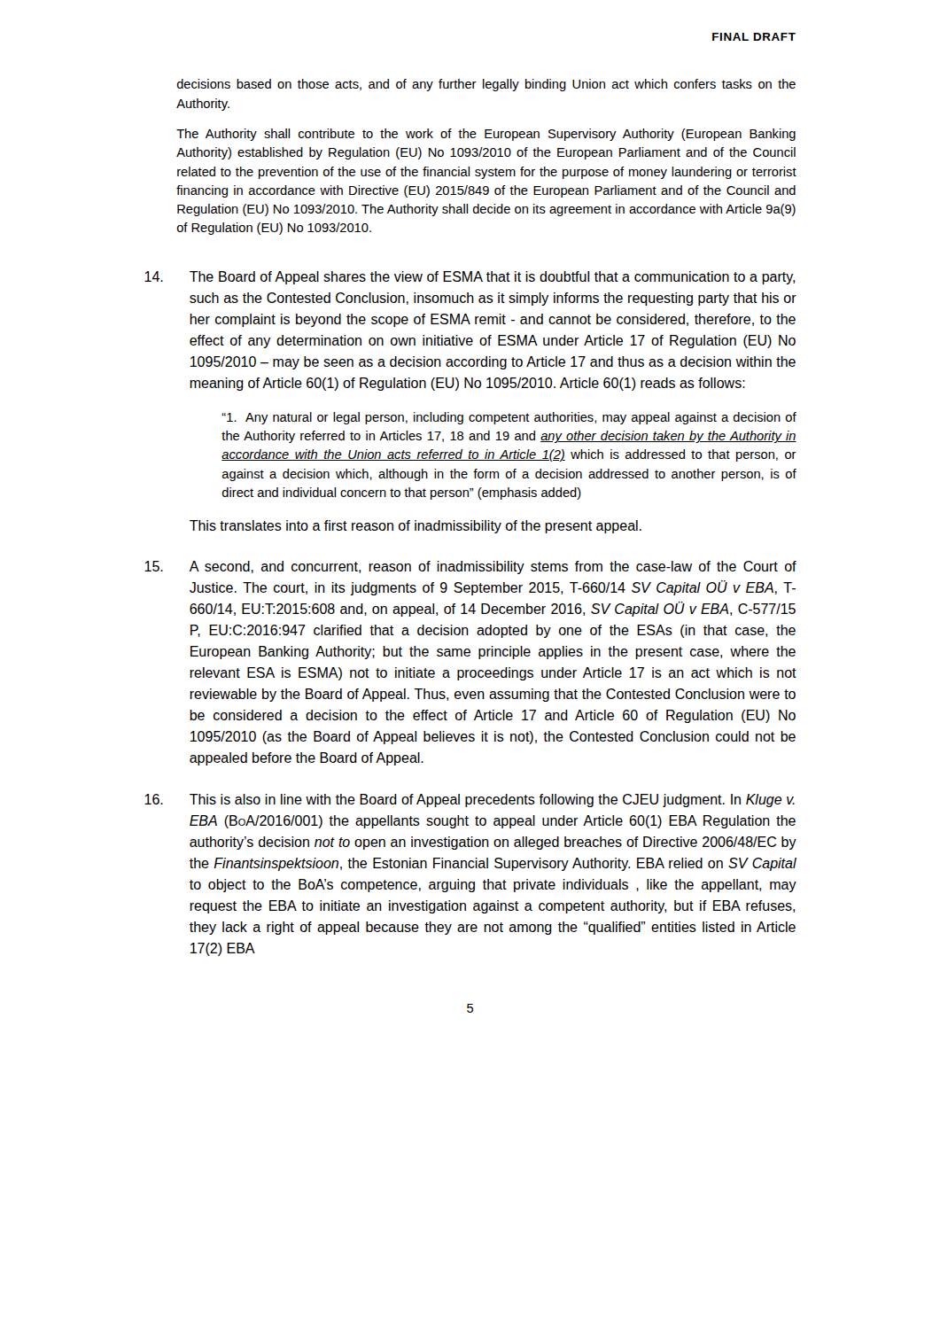FINAL DRAFT
decisions based on those acts, and of any further legally binding Union act which confers tasks on the Authority.
The Authority shall contribute to the work of the European Supervisory Authority (European Banking Authority) established by Regulation (EU) No 1093/2010 of the European Parliament and of the Council related to the prevention of the use of the financial system for the purpose of money laundering or terrorist financing in accordance with Directive (EU) 2015/849 of the European Parliament and of the Council and Regulation (EU) No 1093/2010. The Authority shall decide on its agreement in accordance with Article 9a(9) of Regulation (EU) No 1093/2010.
The Board of Appeal shares the view of ESMA that it is doubtful that a communication to a party, such as the Contested Conclusion, insomuch as it simply informs the requesting party that his or her complaint is beyond the scope of ESMA remit - and cannot be considered, therefore, to the effect of any determination on own initiative of ESMA under Article 17 of Regulation (EU) No 1095/2010 – may be seen as a decision according to Article 17 and thus as a decision within the meaning of Article 60(1) of Regulation (EU) No 1095/2010. Article 60(1) reads as follows:
“1. Any natural or legal person, including competent authorities, may appeal against a decision of the Authority referred to in Articles 17, 18 and 19 and any other decision taken by the Authority in accordance with the Union acts referred to in Article 1(2) which is addressed to that person, or against a decision which, although in the form of a decision addressed to another person, is of direct and individual concern to that person” (emphasis added)
This translates into a first reason of inadmissibility of the present appeal.
A second, and concurrent, reason of inadmissibility stems from the case-law of the Court of Justice. The court, in its judgments of 9 September 2015, T-660/14 SV Capital OÜ v EBA, T-660/14, EU:T:2015:608 and, on appeal, of 14 December 2016, SV Capital OÜ v EBA, C-577/15 P, EU:C:2016:947 clarified that a decision adopted by one of the ESAs (in that case, the European Banking Authority; but the same principle applies in the present case, where the relevant ESA is ESMA) not to initiate a proceedings under Article 17 is an act which is not reviewable by the Board of Appeal. Thus, even assuming that the Contested Conclusion were to be considered a decision to the effect of Article 17 and Article 60 of Regulation (EU) No 1095/2010 (as the Board of Appeal believes it is not), the Contested Conclusion could not be appealed before the Board of Appeal.
This is also in line with the Board of Appeal precedents following the CJEU judgment. In Kluge v. EBA (BoA/2016/001) the appellants sought to appeal under Article 60(1) EBA Regulation the authority’s decision not to open an investigation on alleged breaches of Directive 2006/48/EC by the Finantsinspektsioon, the Estonian Financial Supervisory Authority. EBA relied on SV Capital to object to the BoA’s competence, arguing that private individuals , like the appellant, may request the EBA to initiate an investigation against a competent authority, but if EBA refuses, they lack a right of appeal because they are not among the “qualified” entities listed in Article 17(2) EBA
5